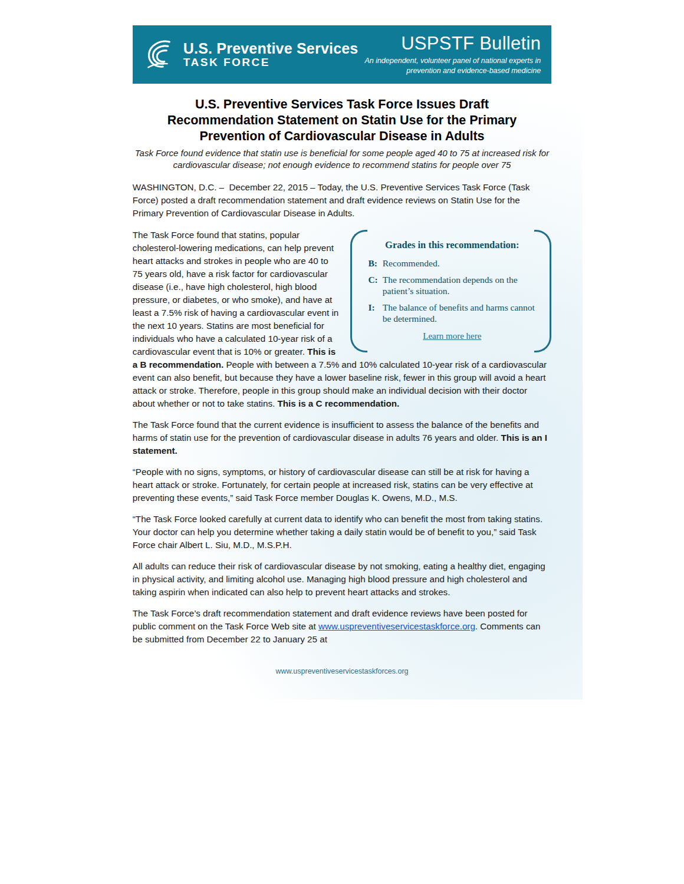U.S. Preventive Services
TASK FORCE
USPSTF Bulletin
An independent, volunteer panel of national experts in prevention and evidence-based medicine
U.S. Preventive Services Task Force Issues Draft
Recommendation Statement on Statin Use for the Primary
Prevention of Cardiovascular Disease in Adults
Task Force found evidence that statin use is beneficial for some people aged 40 to 75 at increased risk for cardiovascular disease; not enough evidence to recommend statins for people over 75
WASHINGTON, D.C. – December 22, 2015 – Today, the U.S. Preventive Services Task Force (Task Force) posted a draft recommendation statement and draft evidence reviews on Statin Use for the Primary Prevention of Cardiovascular Disease in Adults.
Grades in this recommendation:
B: Recommended.
C: The recommendation depends on the patient’s situation.
I: The balance of benefits and harms cannot be determined.
Learn more here
The Task Force found that statins, popular cholesterol-lowering medications, can help prevent heart attacks and strokes in people who are 40 to 75 years old, have a risk factor for cardiovascular disease (i.e., have high cholesterol, high blood pressure, or diabetes, or who smoke), and have at least a 7.5% risk of having a cardiovascular event in the next 10 years. Statins are most beneficial for individuals who have a calculated 10-year risk of a cardiovascular event that is 10% or greater. This is a B recommendation. People with between a 7.5% and 10% calculated 10-year risk of a cardiovascular event can also benefit, but because they have a lower baseline risk, fewer in this group will avoid a heart attack or stroke. Therefore, people in this group should make an individual decision with their doctor about whether or not to take statins. This is a C recommendation.
The Task Force found that the current evidence is insufficient to assess the balance of the benefits and harms of statin use for the prevention of cardiovascular disease in adults 76 years and older. This is an I statement.
“People with no signs, symptoms, or history of cardiovascular disease can still be at risk for having a heart attack or stroke. Fortunately, for certain people at increased risk, statins can be very effective at preventing these events,” said Task Force member Douglas K. Owens, M.D., M.S.
“The Task Force looked carefully at current data to identify who can benefit the most from taking statins. Your doctor can help you determine whether taking a daily statin would be of benefit to you,” said Task Force chair Albert L. Siu, M.D., M.S.P.H.
All adults can reduce their risk of cardiovascular disease by not smoking, eating a healthy diet, engaging in physical activity, and limiting alcohol use. Managing high blood pressure and high cholesterol and taking aspirin when indicated can also help to prevent heart attacks and strokes.
The Task Force’s draft recommendation statement and draft evidence reviews have been posted for public comment on the Task Force Web site at www.uspreventiveservicestaskforce.org. Comments can be submitted from December 22 to January 25 at
www.uspreventiveservicestaskforces.org